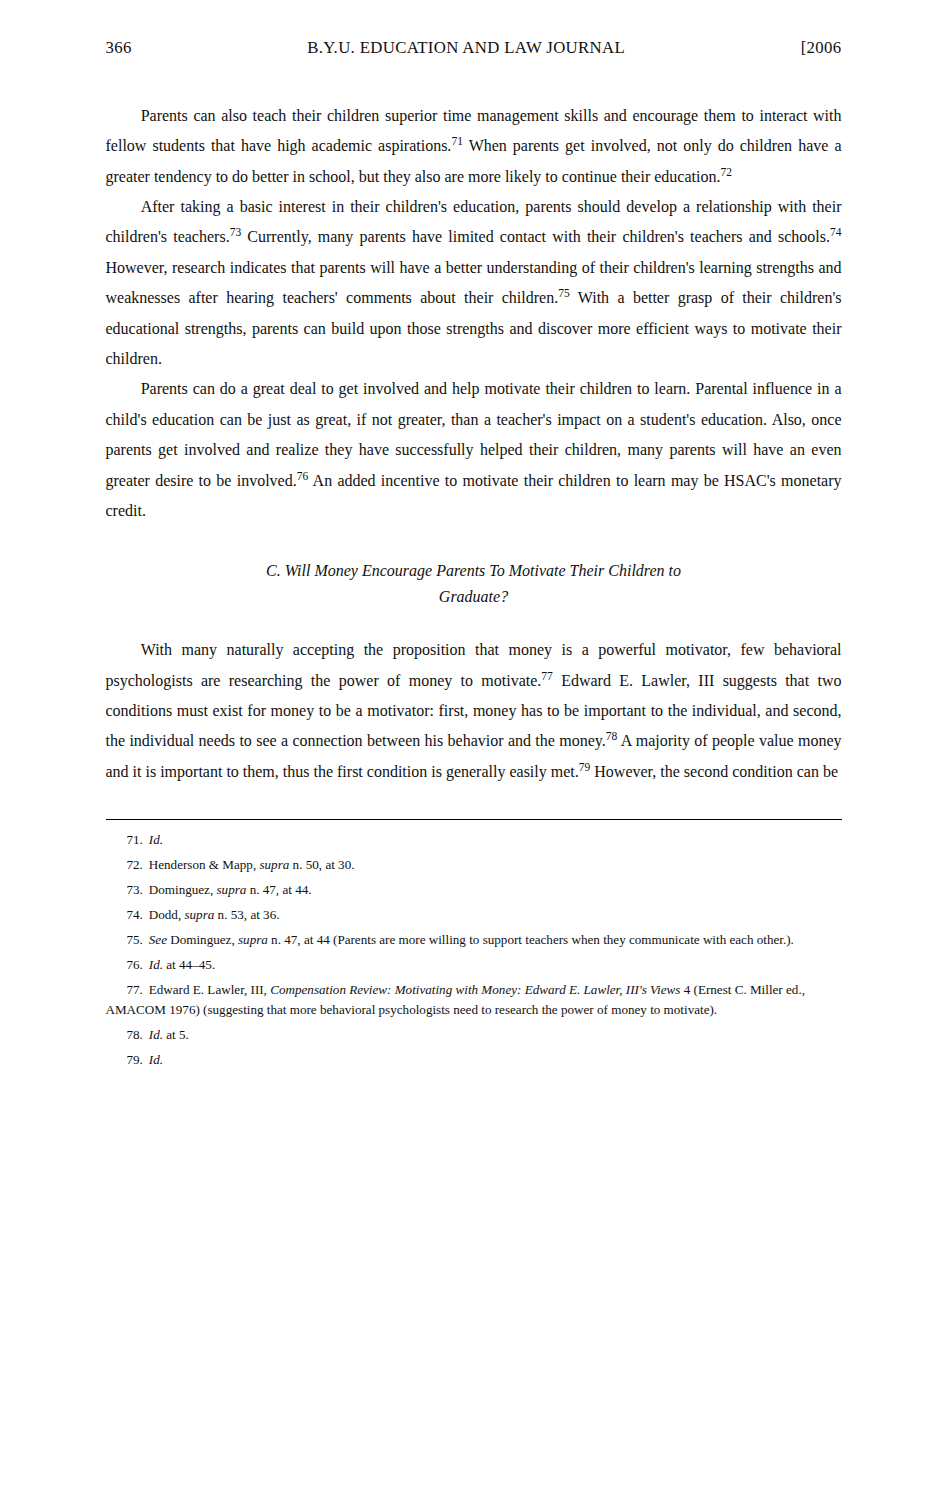366 B.Y.U. EDUCATION AND LAW JOURNAL [2006
Parents can also teach their children superior time management skills and encourage them to interact with fellow students that have high academic aspirations.71 When parents get involved, not only do children have a greater tendency to do better in school, but they also are more likely to continue their education.72
After taking a basic interest in their children's education, parents should develop a relationship with their children's teachers.73 Currently, many parents have limited contact with their children's teachers and schools.74 However, research indicates that parents will have a better understanding of their children's learning strengths and weaknesses after hearing teachers' comments about their children.75 With a better grasp of their children's educational strengths, parents can build upon those strengths and discover more efficient ways to motivate their children.
Parents can do a great deal to get involved and help motivate their children to learn. Parental influence in a child's education can be just as great, if not greater, than a teacher's impact on a student's education. Also, once parents get involved and realize they have successfully helped their children, many parents will have an even greater desire to be involved.76 An added incentive to motivate their children to learn may be HSAC's monetary credit.
C. Will Money Encourage Parents To Motivate Their Children to
Graduate?
With many naturally accepting the proposition that money is a powerful motivator, few behavioral psychologists are researching the power of money to motivate.77 Edward E. Lawler, III suggests that two conditions must exist for money to be a motivator: first, money has to be important to the individual, and second, the individual needs to see a connection between his behavior and the money.78 A majority of people value money and it is important to them, thus the first condition is generally easily met.79 However, the second condition can be
71. Id.
72. Henderson & Mapp, supra n. 50, at 30.
73. Dominguez, supra n. 47, at 44.
74. Dodd, supra n. 53, at 36.
75. See Dominguez, supra n. 47, at 44 (Parents are more willing to support teachers when they communicate with each other.).
76. Id. at 44–45.
77. Edward E. Lawler, III, Compensation Review: Motivating with Money: Edward E. Lawler, III's Views 4 (Ernest C. Miller ed., AMACOM 1976) (suggesting that more behavioral psychologists need to research the power of money to motivate).
78. Id. at 5.
79. Id.